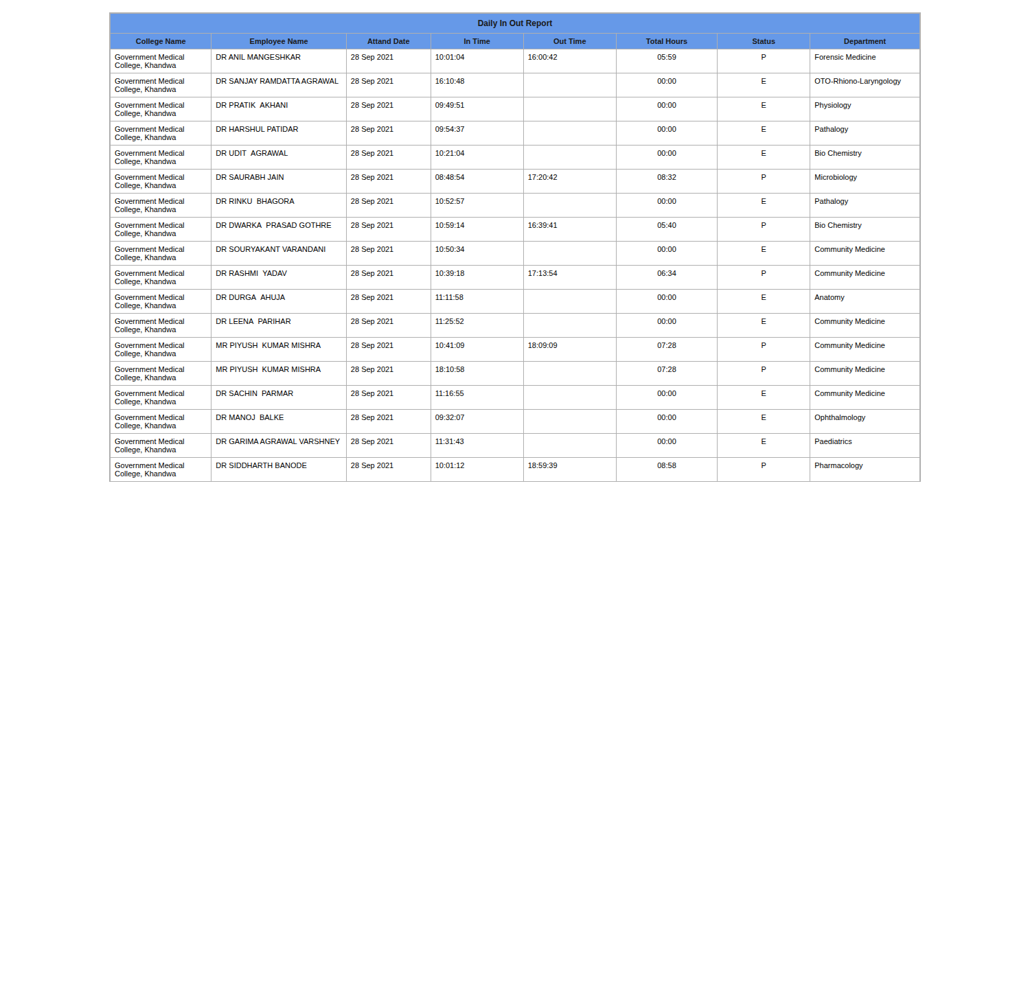Daily In Out Report
| College Name | Employee Name | Attand Date | In Time | Out Time | Total Hours | Status | Department |
| --- | --- | --- | --- | --- | --- | --- | --- |
| Government Medical College, Khandwa | DR ANIL MANGESHKAR | 28 Sep 2021 | 10:01:04 | 16:00:42 | 05:59 | P | Forensic Medicine |
| Government Medical College, Khandwa | DR SANJAY RAMDATTA AGRAWAL | 28 Sep 2021 | 16:10:48 | | 00:00 | E | OTO-Rhiono-Laryngology |
| Government Medical College, Khandwa | DR PRATIK AKHANI | 28 Sep 2021 | 09:49:51 | | 00:00 | E | Physiology |
| Government Medical College, Khandwa | DR HARSHUL PATIDAR | 28 Sep 2021 | 09:54:37 | | 00:00 | E | Pathalogy |
| Government Medical College, Khandwa | DR UDIT AGRAWAL | 28 Sep 2021 | 10:21:04 | | 00:00 | E | Bio Chemistry |
| Government Medical College, Khandwa | DR SAURABH JAIN | 28 Sep 2021 | 08:48:54 | 17:20:42 | 08:32 | P | Microbiology |
| Government Medical College, Khandwa | DR RINKU BHAGORA | 28 Sep 2021 | 10:52:57 | | 00:00 | E | Pathalogy |
| Government Medical College, Khandwa | DR DWARKA PRASAD GOTHRE | 28 Sep 2021 | 10:59:14 | 16:39:41 | 05:40 | P | Bio Chemistry |
| Government Medical College, Khandwa | DR SOURYAKANT VARANDANI | 28 Sep 2021 | 10:50:34 | | 00:00 | E | Community Medicine |
| Government Medical College, Khandwa | DR RASHMI YADAV | 28 Sep 2021 | 10:39:18 | 17:13:54 | 06:34 | P | Community Medicine |
| Government Medical College, Khandwa | DR DURGA AHUJA | 28 Sep 2021 | 11:11:58 | | 00:00 | E | Anatomy |
| Government Medical College, Khandwa | DR LEENA PARIHAR | 28 Sep 2021 | 11:25:52 | | 00:00 | E | Community Medicine |
| Government Medical College, Khandwa | MR PIYUSH KUMAR MISHRA | 28 Sep 2021 | 10:41:09 | 18:09:09 | 07:28 | P | Community Medicine |
| Government Medical College, Khandwa | MR PIYUSH KUMAR MISHRA | 28 Sep 2021 | 18:10:58 | | 07:28 | P | Community Medicine |
| Government Medical College, Khandwa | DR SACHIN PARMAR | 28 Sep 2021 | 11:16:55 | | 00:00 | E | Community Medicine |
| Government Medical College, Khandwa | DR MANOJ BALKE | 28 Sep 2021 | 09:32:07 | | 00:00 | E | Ophthalmology |
| Government Medical College, Khandwa | DR GARIMA AGRAWAL VARSHNEY | 28 Sep 2021 | 11:31:43 | | 00:00 | E | Paediatrics |
| Government Medical College, Khandwa | DR SIDDHARTH BANODE | 28 Sep 2021 | 10:01:12 | 18:59:39 | 08:58 | P | Pharmacology |